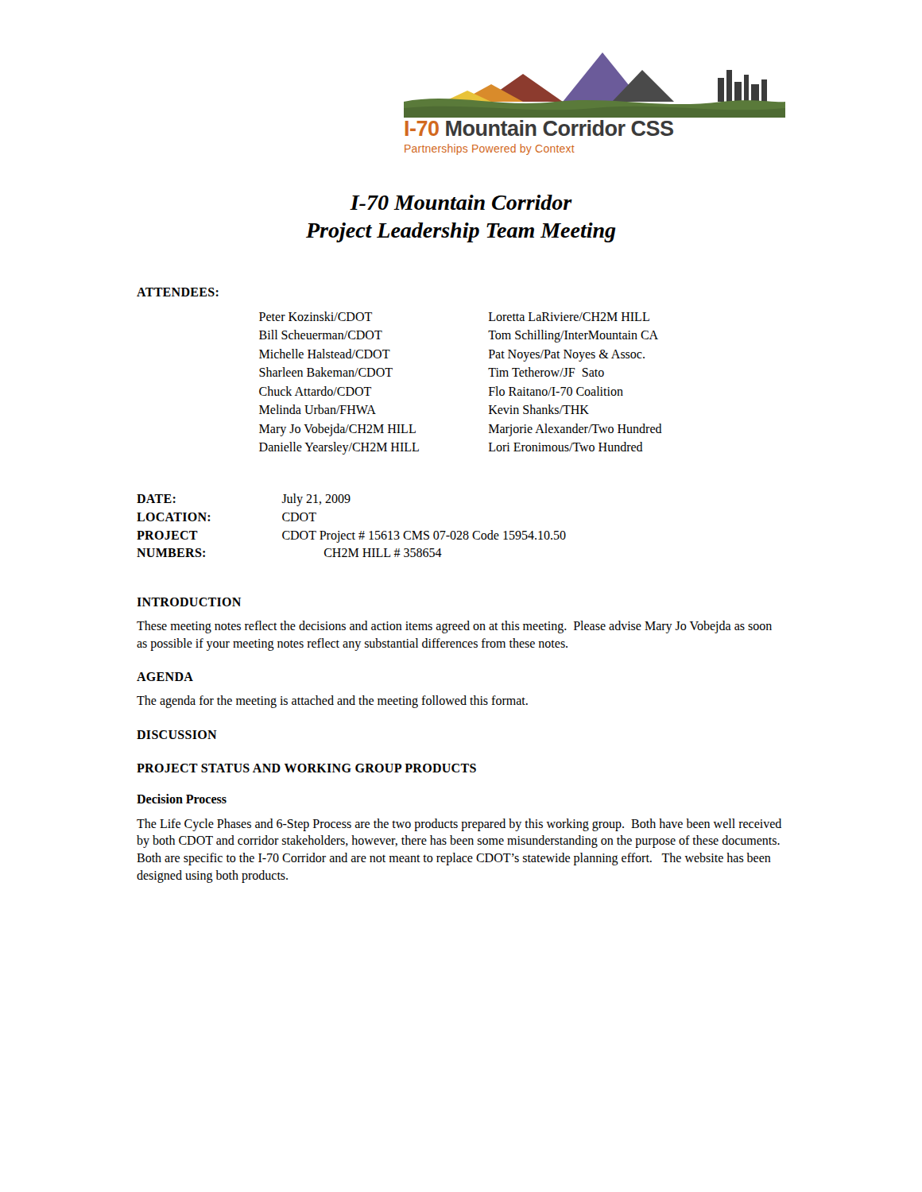I-70 Mountain Corridor CSS
Partnerships Powered by Context
I-70 Mountain Corridor
Project Leadership Team Meeting
ATTENDEES:
| Peter Kozinski/CDOT | Loretta LaRiviere/CH2M HILL |
| Bill Scheuerman/CDOT | Tom Schilling/InterMountain CA |
| Michelle Halstead/CDOT | Pat Noyes/Pat Noyes & Assoc. |
| Sharleen Bakeman/CDOT | Tim Tetherow/JF Sato |
| Chuck Attardo/CDOT | Flo Raitano/I-70 Coalition |
| Melinda Urban/FHWA | Kevin Shanks/THK |
| Mary Jo Vobejda/CH2M HILL | Marjorie Alexander/Two Hundred |
| Danielle Yearsley/CH2M HILL | Lori Eronimous/Two Hundred |
| DATE: | July 21, 2009 |
| LOCATION: | CDOT |
| PROJECT NUMBERS: | CDOT Project # 15613 CMS 07-028 Code 15954.10.50 CH2M HILL # 358654 |
INTRODUCTION
These meeting notes reflect the decisions and action items agreed on at this meeting. Please advise Mary Jo Vobejda as soon as possible if your meeting notes reflect any substantial differences from these notes.
AGENDA
The agenda for the meeting is attached and the meeting followed this format.
DISCUSSION
PROJECT STATUS AND WORKING GROUP PRODUCTS
Decision Process
The Life Cycle Phases and 6-Step Process are the two products prepared by this working group. Both have been well received by both CDOT and corridor stakeholders, however, there has been some misunderstanding on the purpose of these documents. Both are specific to the I-70 Corridor and are not meant to replace CDOT’s statewide planning effort. The website has been designed using both products.